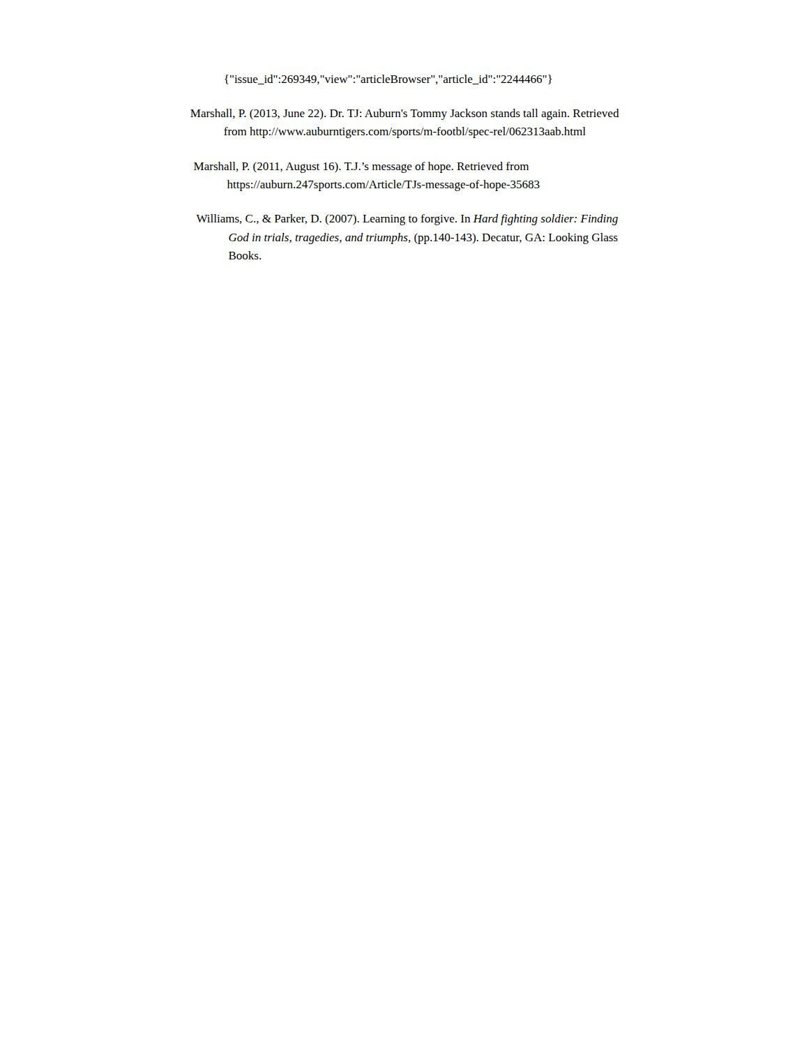{"issue_id":269349,"view":"articleBrowser","article_id":"2244466"}
Marshall, P. (2013, June 22). Dr. TJ: Auburn's Tommy Jackson stands tall again. Retrieved from http://www.auburntigers.com/sports/m-footbl/spec-rel/062313aab.html
Marshall, P. (2011, August 16). T.J.’s message of hope. Retrieved from https://auburn.247sports.com/Article/TJs-message-of-hope-35683
Williams, C., & Parker, D. (2007). Learning to forgive. In Hard fighting soldier: Finding God in trials, tragedies, and triumphs, (pp.140-143). Decatur, GA: Looking Glass Books.